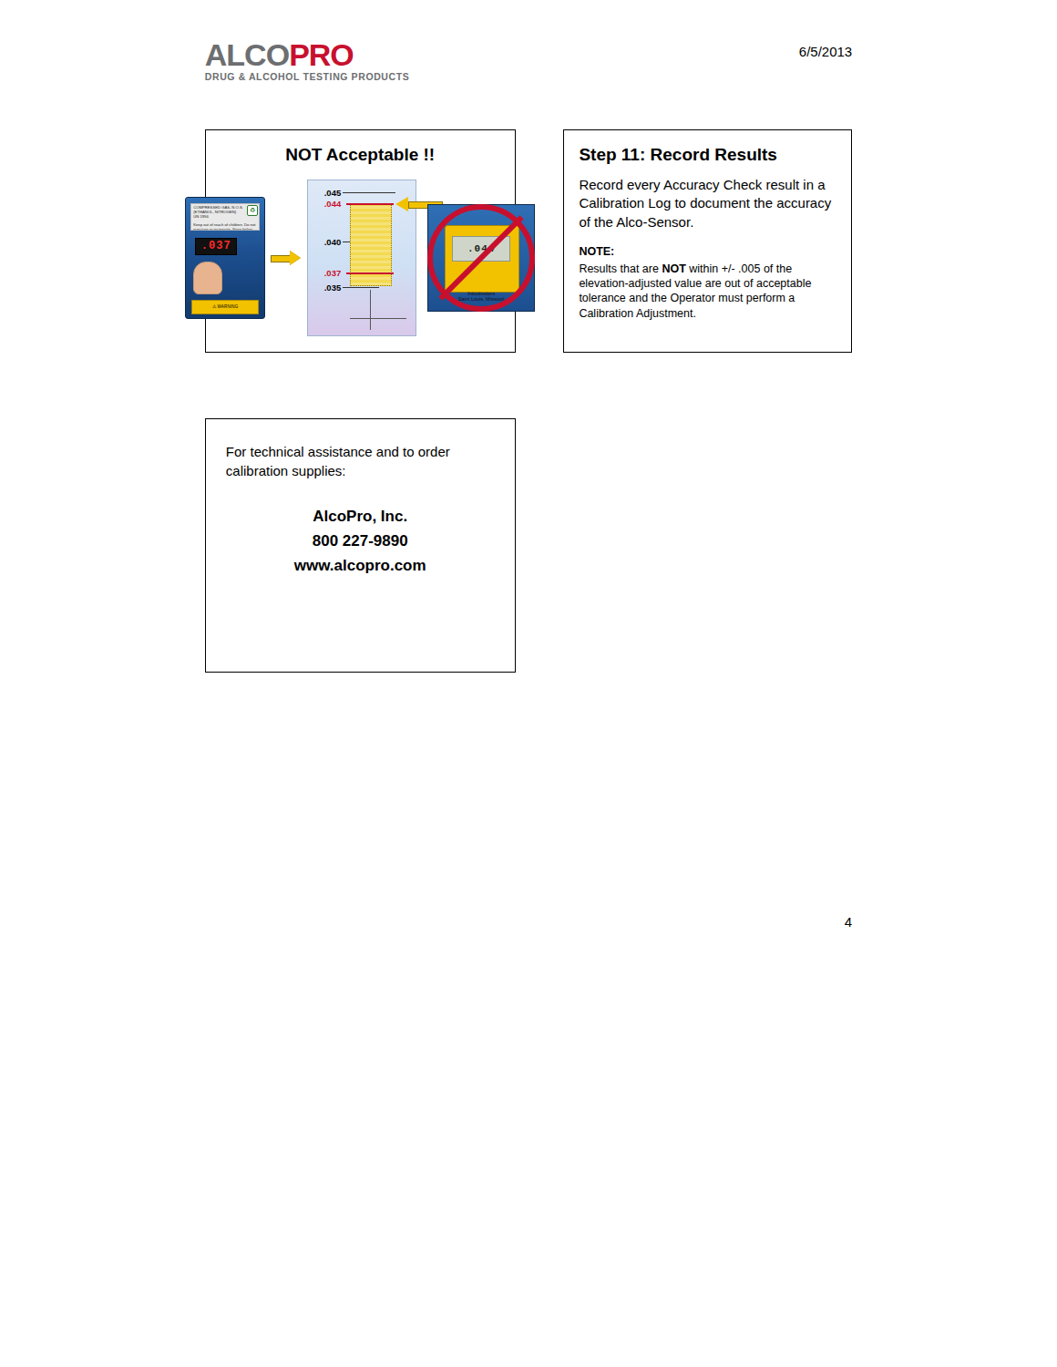ALCO PRO
DRUG & ALCOHOL TESTING PRODUCTS
6/5/2013
NOT Acceptable !!
COMPRESSED GAS, N.O.S.
(ETHANOL, NITROGEN)
UN 1956
Keep out of reach of children. Do not puncture or incinerate. Store below 120°F.
♻
.037
⚠ WARNING
.045 .044 .040 .037 .035
.044
Intoximeters
Saint Louis, Missouri
Step 11: Record Results
Record every Accuracy Check result in a Calibration Log to document the accuracy of the Alco-Sensor.
NOTE:
Results that are NOT within +/- .005 of the elevation-adjusted value are out of acceptable tolerance and the Operator must perform a Calibration Adjustment.
For technical assistance and to order calibration supplies:
AlcoPro, Inc.
800 227-9890
www.alcopro.com
4